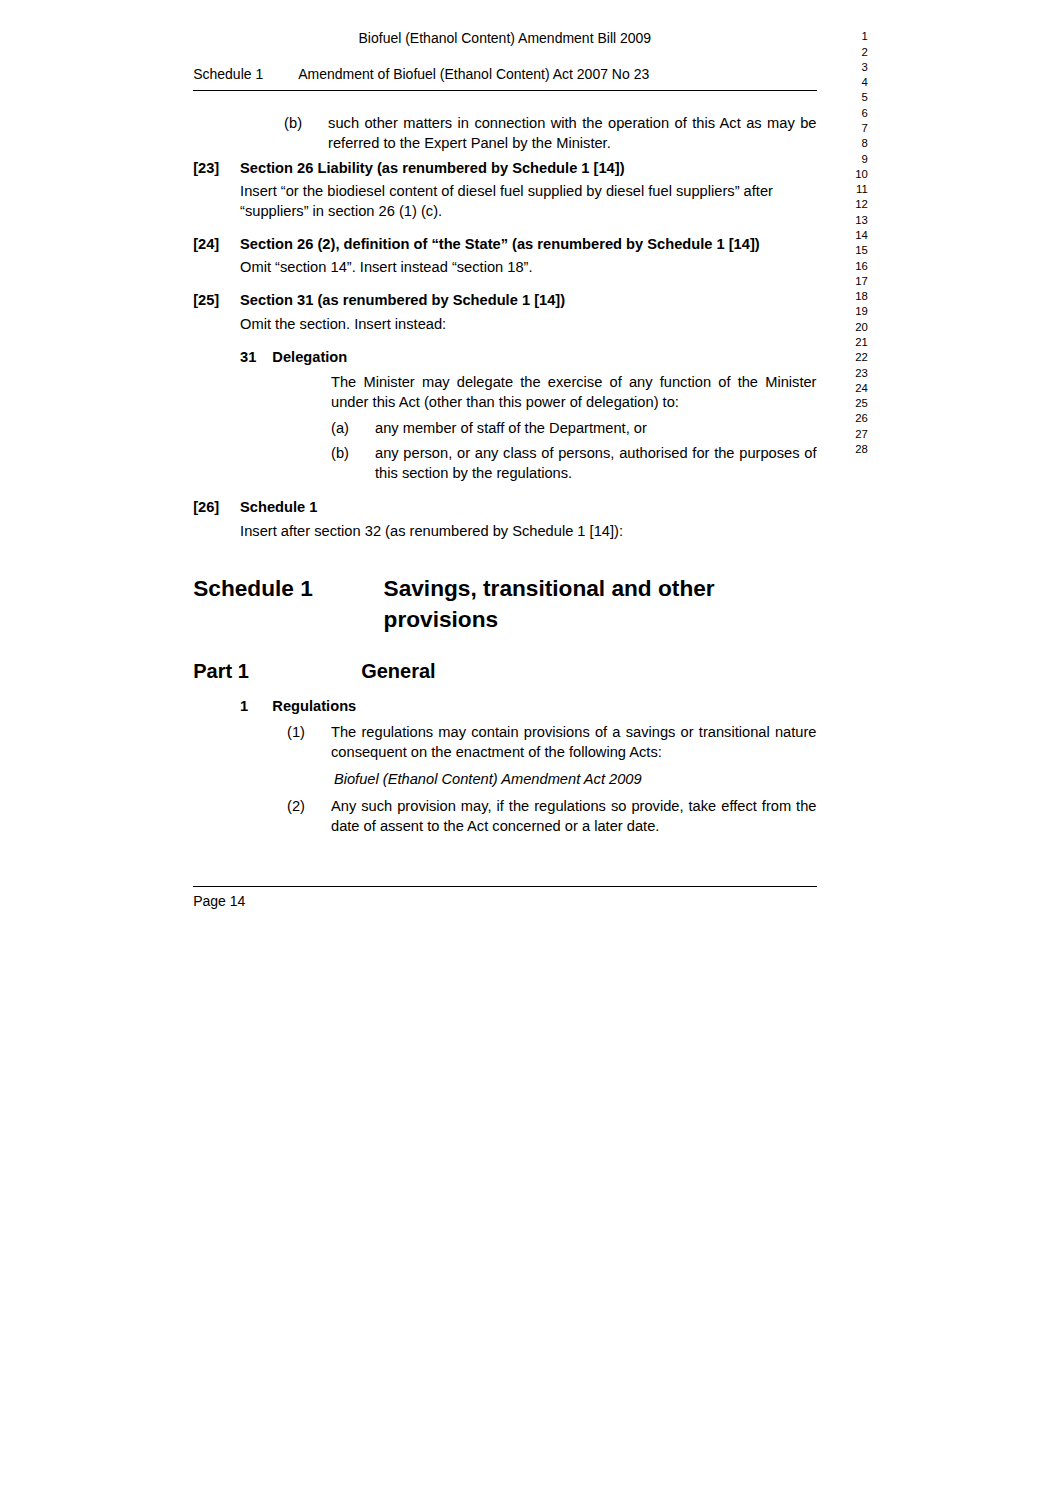Biofuel (Ethanol Content) Amendment Bill 2009
Schedule 1 Amendment of Biofuel (Ethanol Content) Act 2007 No 23
12345 678910 1112131415 1617181920 2122232425 262728
(b) such other matters in connection with the operation of this Act as may be referred to the Expert Panel by the Minister.
[23] Section 26 Liability (as renumbered by Schedule 1 [14])
Insert “or the biodiesel content of diesel fuel supplied by diesel fuel suppliers” after “suppliers” in section 26 (1) (c).
[24] Section 26 (2), definition of “the State” (as renumbered by Schedule 1 [14])
Omit “section 14”. Insert instead “section 18”.
[25] Section 31 (as renumbered by Schedule 1 [14])
Omit the section. Insert instead:
31 Delegation
The Minister may delegate the exercise of any function of the Minister under this Act (other than this power of delegation) to:
(a) any member of staff of the Department, or
(b) any person, or any class of persons, authorised for the purposes of this section by the regulations.
[26] Schedule 1
Insert after section 32 (as renumbered by Schedule 1 [14]):
Schedule 1 Savings, transitional and other provisions
Part 1 General
1 Regulations
(1) The regulations may contain provisions of a savings or transitional nature consequent on the enactment of the following Acts:
Biofuel (Ethanol Content) Amendment Act 2009
(2) Any such provision may, if the regulations so provide, take effect from the date of assent to the Act concerned or a later date.
Page 14